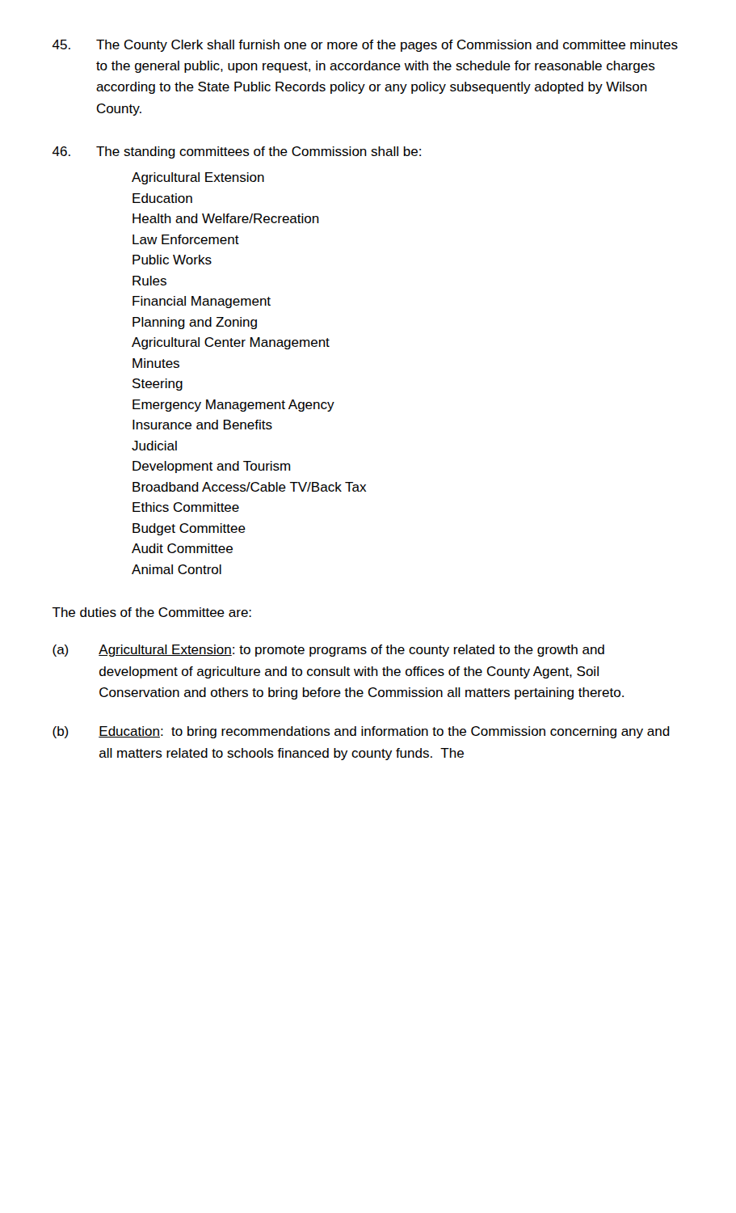45. The County Clerk shall furnish one or more of the pages of Commission and committee minutes to the general public, upon request, in accordance with the schedule for reasonable charges according to the State Public Records policy or any policy subsequently adopted by Wilson County.
46. The standing committees of the Commission shall be:
Agricultural Extension
Education
Health and Welfare/Recreation
Law Enforcement
Public Works
Rules
Financial Management
Planning and Zoning
Agricultural Center Management
Minutes
Steering
Emergency Management Agency
Insurance and Benefits
Judicial
Development and Tourism
Broadband Access/Cable TV/Back Tax
Ethics Committee
Budget Committee
Audit Committee
Animal Control
The duties of the Committee are:
(a) Agricultural Extension: to promote programs of the county related to the growth and development of agriculture and to consult with the offices of the County Agent, Soil Conservation and others to bring before the Commission all matters pertaining thereto.
(b) Education: to bring recommendations and information to the Commission concerning any and all matters related to schools financed by county funds. The